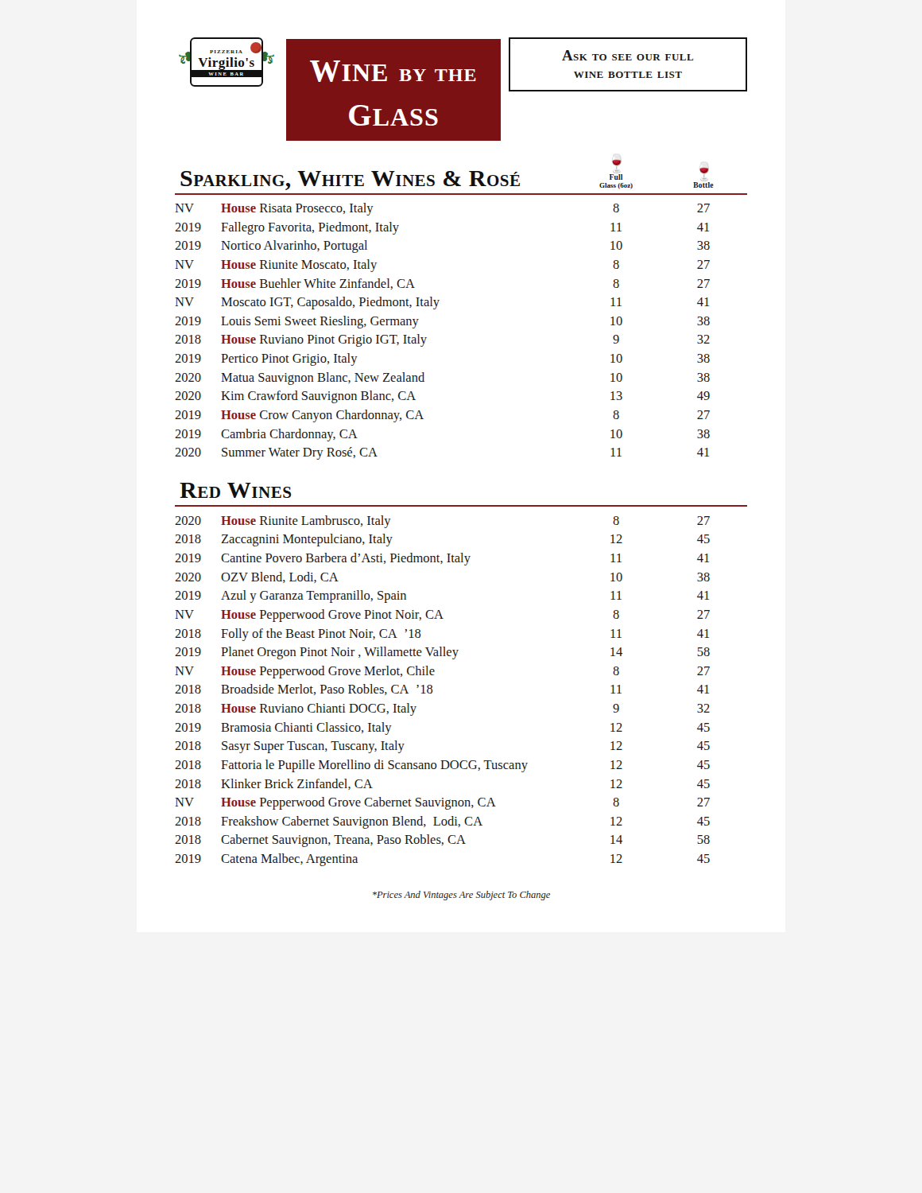❧ ❧
Pizzeria
Virgilio's
Wine Bar
Wine by the Glass
Ask to see our full
wine bottle list
Sparkling, White Wines & Rosé
🍷 Full Glass (6oz)
🍷 Bottle
| NV | House Risata Prosecco, Italy | 8 | 27 |
| 2019 | Fallegro Favorita, Piedmont, Italy | 11 | 41 |
| 2019 | Nortico Alvarinho, Portugal | 10 | 38 |
| NV | House Riunite Moscato, Italy | 8 | 27 |
| 2019 | House Buehler White Zinfandel, CA | 8 | 27 |
| NV | Moscato IGT, Caposaldo, Piedmont, Italy | 11 | 41 |
| 2019 | Louis Semi Sweet Riesling, Germany | 10 | 38 |
| 2018 | House Ruviano Pinot Grigio IGT, Italy | 9 | 32 |
| 2019 | Pertico Pinot Grigio, Italy | 10 | 38 |
| 2020 | Matua Sauvignon Blanc, New Zealand | 10 | 38 |
| 2020 | Kim Crawford Sauvignon Blanc, CA | 13 | 49 |
| 2019 | House Crow Canyon Chardonnay, CA | 8 | 27 |
| 2019 | Cambria Chardonnay, CA | 10 | 38 |
| 2020 | Summer Water Dry Rosé, CA | 11 | 41 |
Red Wines
| 2020 | House Riunite Lambrusco, Italy | 8 | 27 |
| 2018 | Zaccagnini Montepulciano, Italy | 12 | 45 |
| 2019 | Cantine Povero Barbera d’Asti, Piedmont, Italy | 11 | 41 |
| 2020 | OZV Blend, Lodi, CA | 10 | 38 |
| 2019 | Azul y Garanza Tempranillo, Spain | 11 | 41 |
| NV | House Pepperwood Grove Pinot Noir, CA | 8 | 27 |
| 2018 | Folly of the Beast Pinot Noir, CA ’18 | 11 | 41 |
| 2019 | Planet Oregon Pinot Noir , Willamette Valley | 14 | 58 |
| NV | House Pepperwood Grove Merlot, Chile | 8 | 27 |
| 2018 | Broadside Merlot, Paso Robles, CA ’18 | 11 | 41 |
| 2018 | House Ruviano Chianti DOCG, Italy | 9 | 32 |
| 2019 | Bramosia Chianti Classico, Italy | 12 | 45 |
| 2018 | Sasyr Super Tuscan, Tuscany, Italy | 12 | 45 |
| 2018 | Fattoria le Pupille Morellino di Scansano DOCG, Tuscany | 12 | 45 |
| 2018 | Klinker Brick Zinfandel, CA | 12 | 45 |
| NV | House Pepperwood Grove Cabernet Sauvignon, CA | 8 | 27 |
| 2018 | Freakshow Cabernet Sauvignon Blend, Lodi, CA | 12 | 45 |
| 2018 | Cabernet Sauvignon, Treana, Paso Robles, CA | 14 | 58 |
| 2019 | Catena Malbec, Argentina | 12 | 45 |
*Prices And Vintages Are Subject To Change